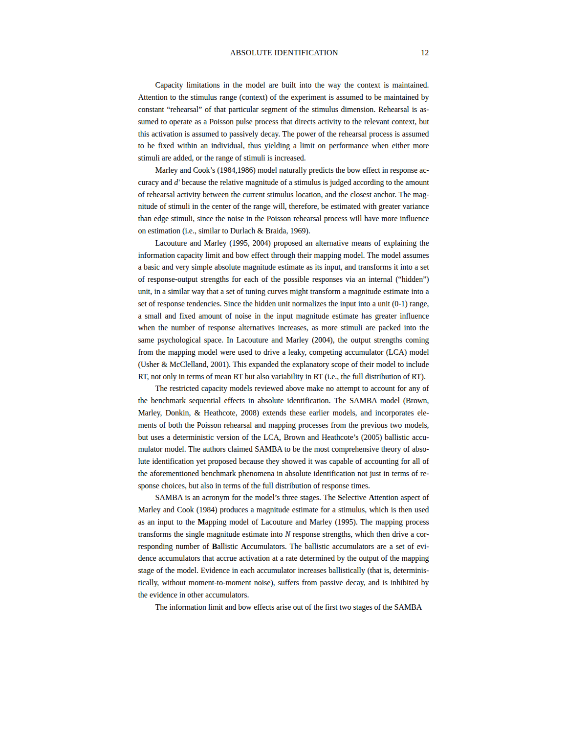ABSOLUTE IDENTIFICATION 12
Capacity limitations in the model are built into the way the context is maintained. Attention to the stimulus range (context) of the experiment is assumed to be maintained by constant “rehearsal” of that particular segment of the stimulus dimension. Rehearsal is assumed to operate as a Poisson pulse process that directs activity to the relevant context, but this activation is assumed to passively decay. The power of the rehearsal process is assumed to be fixed within an individual, thus yielding a limit on performance when either more stimuli are added, or the range of stimuli is increased.
Marley and Cook’s (1984,1986) model naturally predicts the bow effect in response accuracy and d′ because the relative magnitude of a stimulus is judged according to the amount of rehearsal activity between the current stimulus location, and the closest anchor. The magnitude of stimuli in the center of the range will, therefore, be estimated with greater variance than edge stimuli, since the noise in the Poisson rehearsal process will have more influence on estimation (i.e., similar to Durlach & Braida, 1969).
Lacouture and Marley (1995, 2004) proposed an alternative means of explaining the information capacity limit and bow effect through their mapping model. The model assumes a basic and very simple absolute magnitude estimate as its input, and transforms it into a set of response-output strengths for each of the possible responses via an internal (“hidden”) unit, in a similar way that a set of tuning curves might transform a magnitude estimate into a set of response tendencies. Since the hidden unit normalizes the input into a unit (0-1) range, a small and fixed amount of noise in the input magnitude estimate has greater influence when the number of response alternatives increases, as more stimuli are packed into the same psychological space. In Lacouture and Marley (2004), the output strengths coming from the mapping model were used to drive a leaky, competing accumulator (LCA) model (Usher & McClelland, 2001). This expanded the explanatory scope of their model to include RT, not only in terms of mean RT but also variability in RT (i.e., the full distribution of RT).
The restricted capacity models reviewed above make no attempt to account for any of the benchmark sequential effects in absolute identification. The SAMBA model (Brown, Marley, Donkin, & Heathcote, 2008) extends these earlier models, and incorporates elements of both the Poisson rehearsal and mapping processes from the previous two models, but uses a deterministic version of the LCA, Brown and Heathcote’s (2005) ballistic accumulator model. The authors claimed SAMBA to be the most comprehensive theory of absolute identification yet proposed because they showed it was capable of accounting for all of the aforementioned benchmark phenomena in absolute identification not just in terms of response choices, but also in terms of the full distribution of response times.
SAMBA is an acronym for the model’s three stages. The Selective Attention aspect of Marley and Cook (1984) produces a magnitude estimate for a stimulus, which is then used as an input to the Mapping model of Lacouture and Marley (1995). The mapping process transforms the single magnitude estimate into N response strengths, which then drive a corresponding number of Ballistic Accumulators. The ballistic accumulators are a set of evidence accumulators that accrue activation at a rate determined by the output of the mapping stage of the model. Evidence in each accumulator increases ballistically (that is, deterministically, without moment-to-moment noise), suffers from passive decay, and is inhibited by the evidence in other accumulators.
The information limit and bow effects arise out of the first two stages of the SAMBA